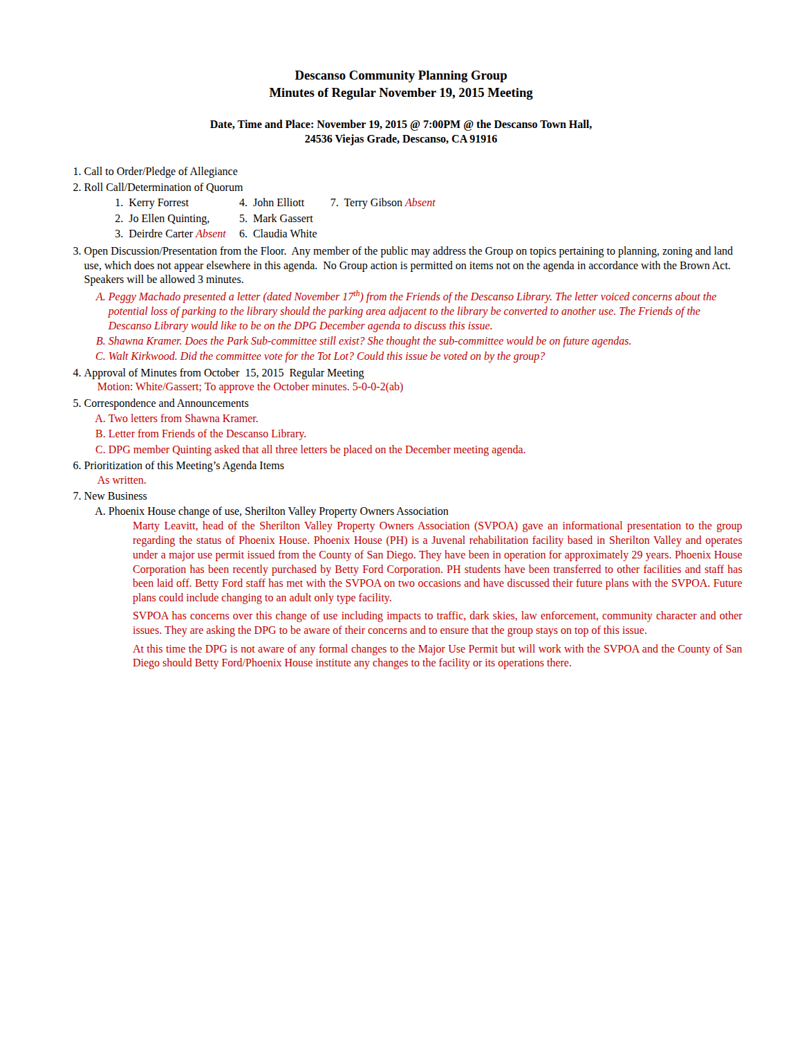Descanso Community Planning Group
Minutes of Regular November 19, 2015 Meeting
Date, Time and Place: November 19, 2015 @ 7:00PM @ the Descanso Town Hall,
24536 Viejas Grade, Descanso, CA 91916
Call to Order/Pledge of Allegiance
Roll Call/Determination of Quorum
| 1. Kerry Forrest | 4. John Elliott | 7. Terry Gibson Absent |
| 2. Jo Ellen Quinting, | 5. Mark Gassert | |
| 3. Deirdre Carter Absent | 6. Claudia White | |
Open Discussion/Presentation from the Floor. Any member of the public may address the Group on topics pertaining to planning, zoning and land use, which does not appear elsewhere in this agenda. No Group action is permitted on items not on the agenda in accordance with the Brown Act. Speakers will be allowed 3 minutes.
Peggy Machado presented a letter (dated November 17th) from the Friends of the Descanso Library. The letter voiced concerns about the potential loss of parking to the library should the parking area adjacent to the library be converted to another use. The Friends of the Descanso Library would like to be on the DPG December agenda to discuss this issue.
Shawna Kramer. Does the Park Sub-committee still exist? She thought the sub-committee would be on future agendas.
Walt Kirkwood. Did the committee vote for the Tot Lot? Could this issue be voted on by the group?
Approval of Minutes from October 15, 2015 Regular Meeting
Motion: White/Gassert; To approve the October minutes. 5-0-0-2(ab)
Correspondence and Announcements
Two letters from Shawna Kramer.
Letter from Friends of the Descanso Library.
DPG member Quinting asked that all three letters be placed on the December meeting agenda.
Prioritization of this Meeting’s Agenda Items
As written.
New Business
Phoenix House change of use, Sherilton Valley Property Owners Association
Marty Leavitt, head of the Sherilton Valley Property Owners Association (SVPOA) gave an informational presentation to the group regarding the status of Phoenix House. Phoenix House (PH) is a Juvenal rehabilitation facility based in Sherilton Valley and operates under a major use permit issued from the County of San Diego. They have been in operation for approximately 29 years. Phoenix House Corporation has been recently purchased by Betty Ford Corporation. PH students have been transferred to other facilities and staff has been laid off. Betty Ford staff has met with the SVPOA on two occasions and have discussed their future plans with the SVPOA. Future plans could include changing to an adult only type facility.
SVPOA has concerns over this change of use including impacts to traffic, dark skies, law enforcement, community character and other issues. They are asking the DPG to be aware of their concerns and to ensure that the group stays on top of this issue.
At this time the DPG is not aware of any formal changes to the Major Use Permit but will work with the SVPOA and the County of San Diego should Betty Ford/Phoenix House institute any changes to the facility or its operations there.